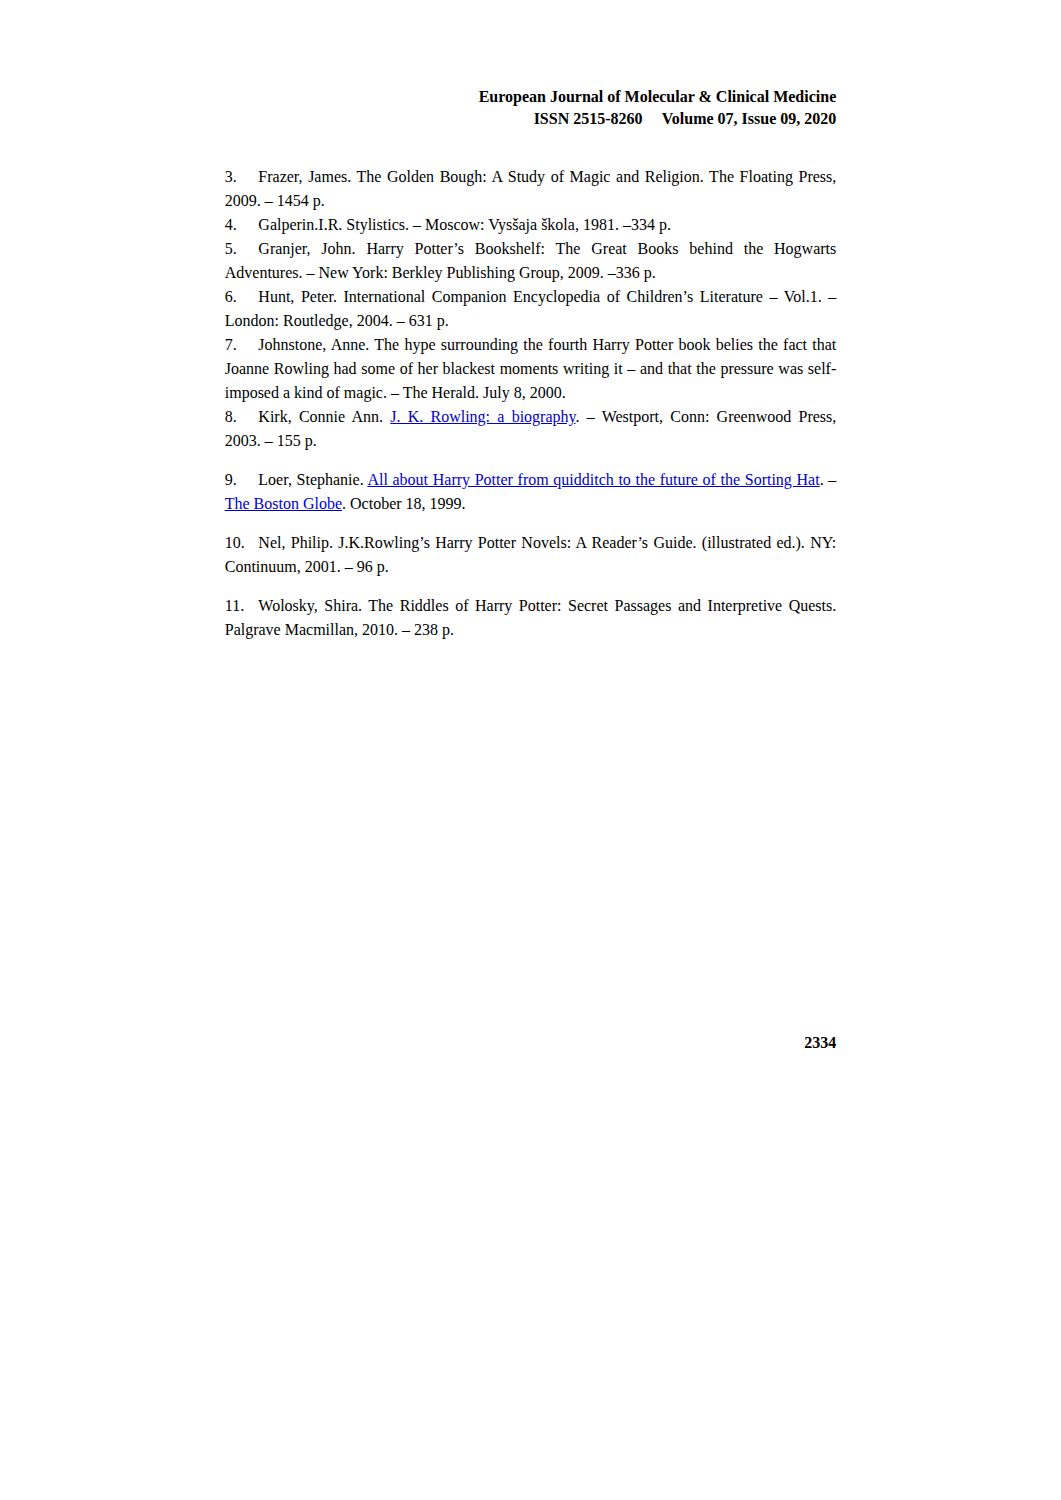European Journal of Molecular & Clinical Medicine ISSN 2515-8260 Volume 07, Issue 09, 2020
3. Frazer, James. The Golden Bough: A Study of Magic and Religion. The Floating Press, 2009. – 1454 p.
4. Galperin.I.R. Stylistics. – Moscow: Vysšaja škola, 1981. –334 p.
5. Granjer, John. Harry Potter’s Bookshelf: The Great Books behind the Hogwarts Adventures. – New York: Berkley Publishing Group, 2009. –336 p.
6. Hunt, Peter. International Companion Encyclopedia of Children’s Literature – Vol.1. – London: Routledge, 2004. – 631 p.
7. Johnstone, Anne. The hype surrounding the fourth Harry Potter book belies the fact that Joanne Rowling had some of her blackest moments writing it – and that the pressure was self-imposed a kind of magic. – The Herald. July 8, 2000.
8. Kirk, Connie Ann. J. K. Rowling: a biography. – Westport, Conn: Greenwood Press, 2003. – 155 p.
9. Loer, Stephanie. All about Harry Potter from quidditch to the future of the Sorting Hat. – The Boston Globe. October 18, 1999.
10. Nel, Philip. J.K.Rowling’s Harry Potter Novels: A Reader’s Guide. (illustrated ed.). NY: Continuum, 2001. – 96 p.
11. Wolosky, Shira. The Riddles of Harry Potter: Secret Passages and Interpretive Quests. Palgrave Macmillan, 2010. – 238 p.
2334